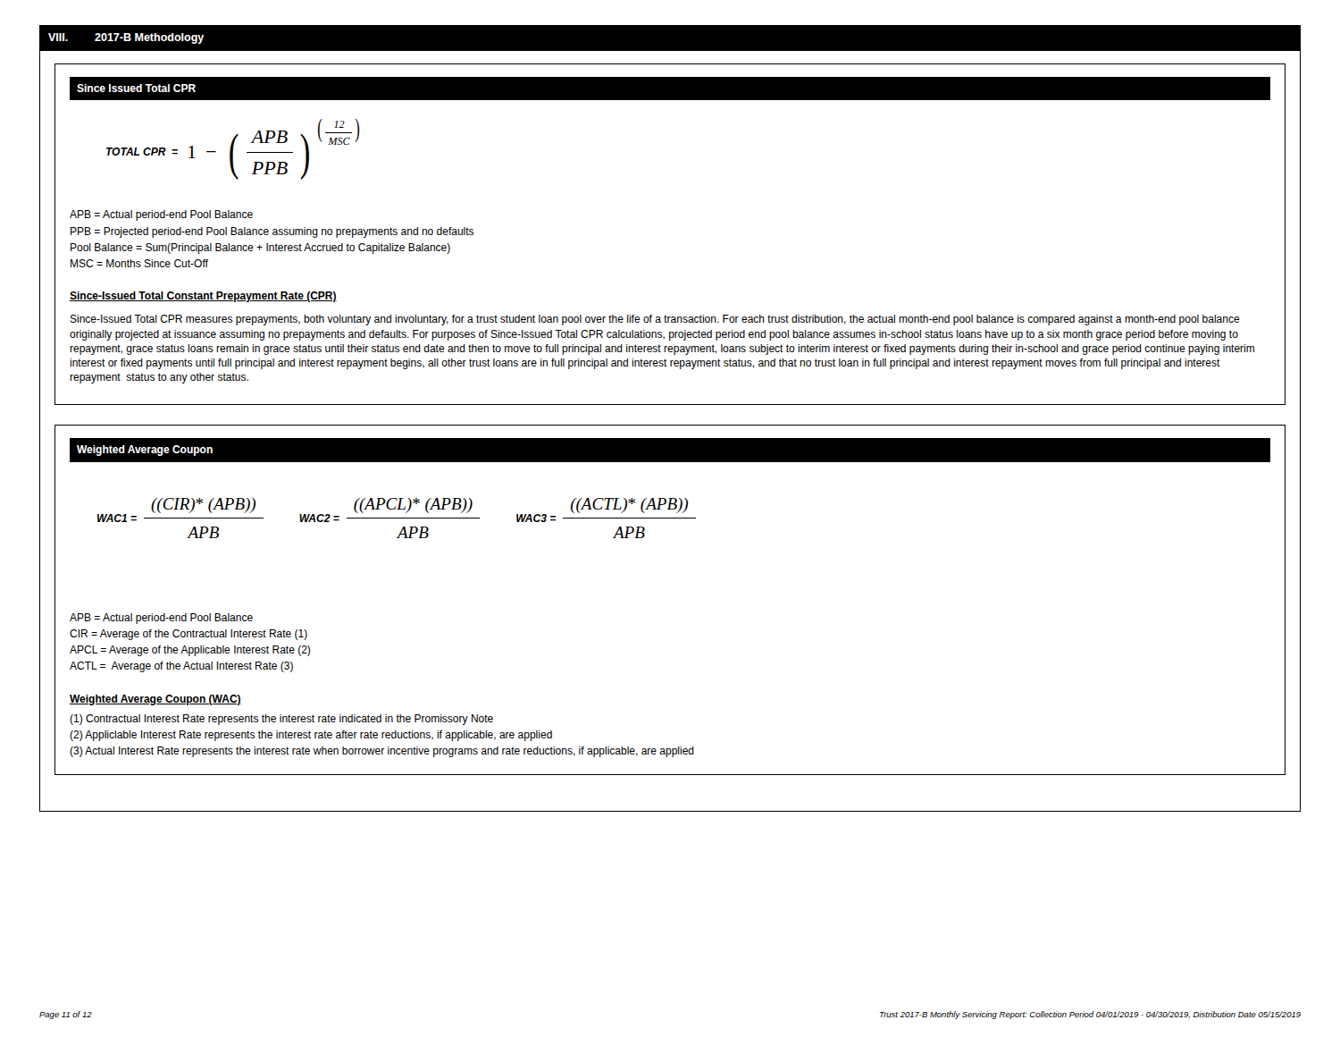VIII. 2017-B Methodology
Since Issued Total CPR
TOTAL CPR = 1 − ( APB PPB ) ( 12 MSC )
APB = Actual period-end Pool Balance
PPB = Projected period-end Pool Balance assuming no prepayments and no defaults
Pool Balance = Sum(Principal Balance + Interest Accrued to Capitalize Balance)
MSC = Months Since Cut-Off
Since-Issued Total Constant Prepayment Rate (CPR)
Since-Issued Total CPR measures prepayments, both voluntary and involuntary, for a trust student loan pool over the life of a transaction. For each trust distribution, the actual month-end pool balance is compared against a month-end pool balance originally projected at issuance assuming no prepayments and defaults. For purposes of Since-Issued Total CPR calculations, projected period end pool balance assumes in-school status loans have up to a six month grace period before moving to repayment, grace status loans remain in grace status until their status end date and then to move to full principal and interest repayment, loans subject to interim interest or fixed payments during their in-school and grace period continue paying interim interest or fixed payments until full principal and interest repayment begins, all other trust loans are in full principal and interest repayment status, and that no trust loan in full principal and interest repayment moves from full principal and interest repayment status to any other status.
Weighted Average Coupon
WAC1 = ((CIR)* (APB)) APB
WAC2 = ((APCL)* (APB)) APB
WAC3 = ((ACTL)* (APB)) APB
APB = Actual period-end Pool Balance
CIR = Average of the Contractual Interest Rate (1)
APCL = Average of the Applicable Interest Rate (2)
ACTL = Average of the Actual Interest Rate (3)
Weighted Average Coupon (WAC)
(1) Contractual Interest Rate represents the interest rate indicated in the Promissory Note
(2) Appliclable Interest Rate represents the interest rate after rate reductions, if applicable, are applied
(3) Actual Interest Rate represents the interest rate when borrower incentive programs and rate reductions, if applicable, are applied
Page 11 of 12
Trust 2017-B Monthly Servicing Report: Collection Period 04/01/2019 - 04/30/2019, Distribution Date 05/15/2019